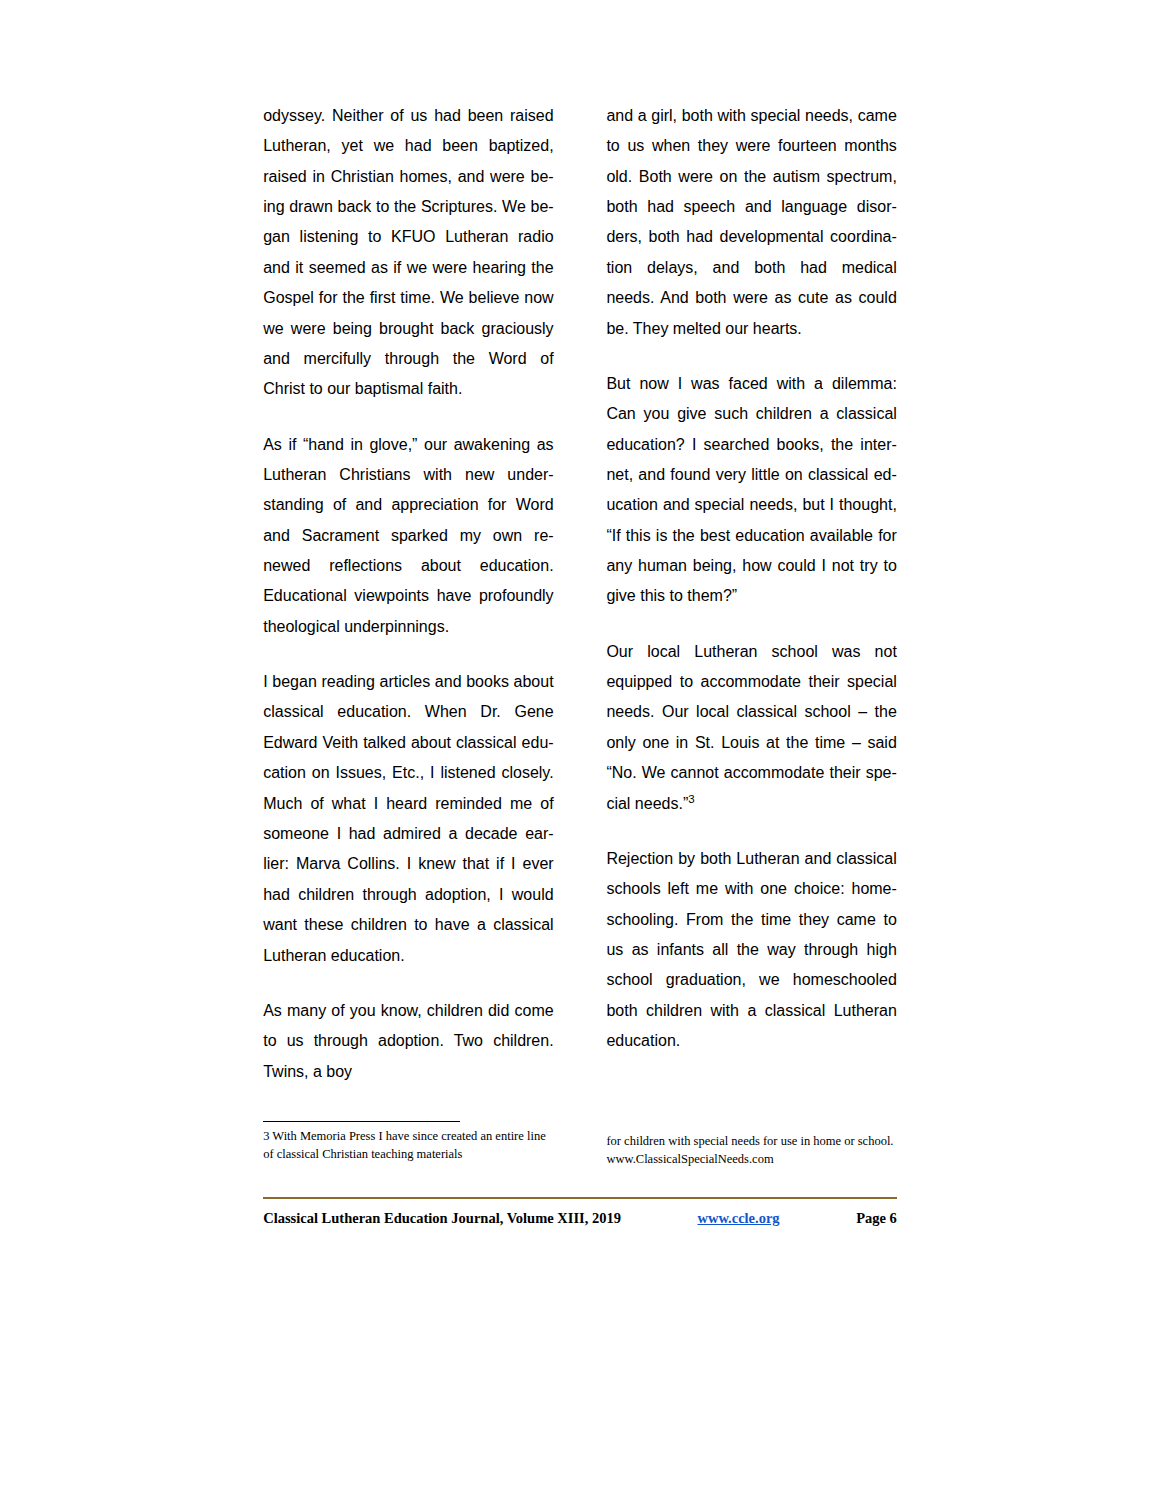odyssey. Neither of us had been raised Lutheran, yet we had been baptized, raised in Christian homes, and were being drawn back to the Scriptures. We began listening to KFUO Lutheran radio and it seemed as if we were hearing the Gospel for the first time. We believe now we were being brought back graciously and mercifully through the Word of Christ to our baptismal faith.
As if “hand in glove,” our awakening as Lutheran Christians with new understanding of and appreciation for Word and Sacrament sparked my own renewed reflections about education. Educational viewpoints have profoundly theological underpinnings.
I began reading articles and books about classical education. When Dr. Gene Edward Veith talked about classical education on Issues, Etc., I listened closely. Much of what I heard reminded me of someone I had admired a decade earlier: Marva Collins. I knew that if I ever had children through adoption, I would want these children to have a classical Lutheran education.
As many of you know, children did come to us through adoption. Two children. Twins, a boy
and a girl, both with special needs, came to us when they were fourteen months old. Both were on the autism spectrum, both had speech and language disorders, both had developmental coordination delays, and both had medical needs. And both were as cute as could be. They melted our hearts.
But now I was faced with a dilemma: Can you give such children a classical education? I searched books, the internet, and found very little on classical education and special needs, but I thought, “If this is the best education available for any human being, how could I not try to give this to them?”
Our local Lutheran school was not equipped to accommodate their special needs. Our local classical school – the only one in St. Louis at the time – said “No. We cannot accommodate their special needs.”3
Rejection by both Lutheran and classical schools left me with one choice: homeschooling. From the time they came to us as infants all the way through high school graduation, we homeschooled both children with a classical Lutheran education.
3 With Memoria Press I have since created an entire line of classical Christian teaching materials
for children with special needs for use in home or school. www.ClassicalSpecialNeeds.com
Classical Lutheran Education Journal, Volume XIII, 2019 www.ccle.org Page 6